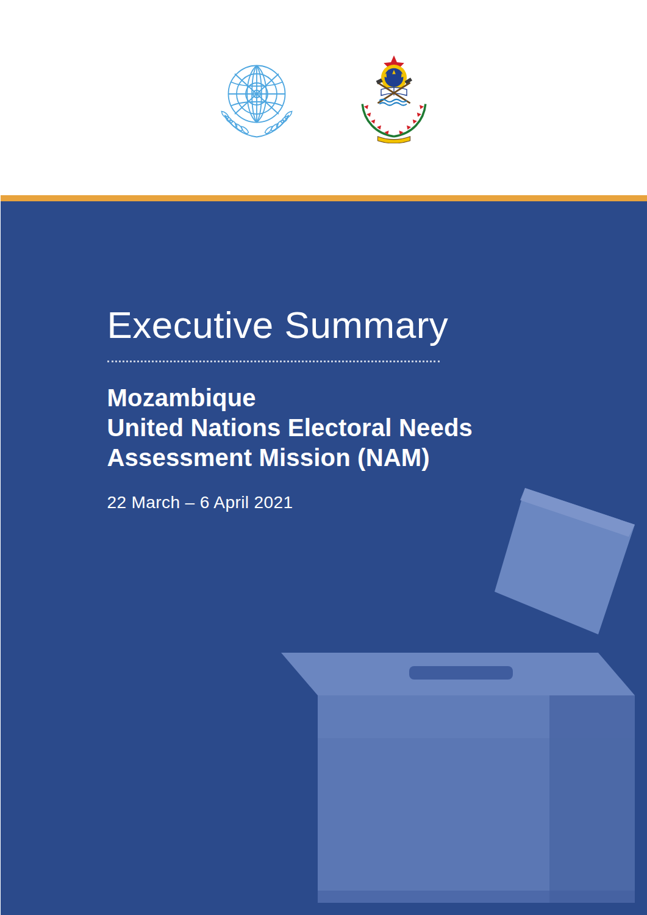Executive Summary
Mozambique
United Nations Electoral Needs
Assessment Mission (NAM)
22 March – 6 April 2021